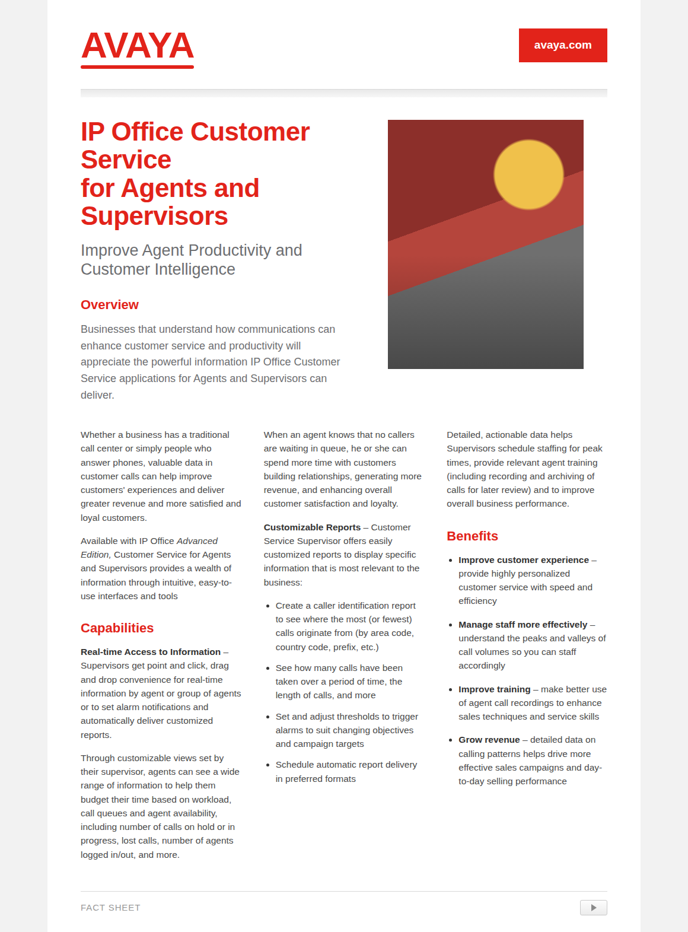Avaya
avaya.com
IP Office Customer Service
for Agents and Supervisors
Improve Agent Productivity and
Customer Intelligence
Overview
Businesses that understand how communications can enhance customer service and productivity will appreciate the powerful information IP Office Customer Service applications for Agents and Supervisors can deliver.
Whether a business has a traditional call center or simply people who answer phones, valuable data in customer calls can help improve customers' experiences and deliver greater revenue and more satisfied and loyal customers.
Available with IP Office Advanced Edition, Customer Service for Agents and Supervisors provides a wealth of information through intuitive, easy-to-use interfaces and tools
Capabilities
Real-time Access to Information – Supervisors get point and click, drag and drop convenience for real-time information by agent or group of agents or to set alarm notifications and automatically deliver customized reports.
Through customizable views set by their supervisor, agents can see a wide range of information to help them budget their time based on workload, call queues and agent availability, including number of calls on hold or in progress, lost calls, number of agents logged in/out, and more.
When an agent knows that no callers are waiting in queue, he or she can spend more time with customers building relationships, generating more revenue, and enhancing overall customer satisfaction and loyalty.
Customizable Reports – Customer Service Supervisor offers easily customized reports to display specific information that is most relevant to the business:
Create a caller identification report to see where the most (or fewest) calls originate from (by area code, country code, prefix, etc.)
See how many calls have been taken over a period of time, the length of calls, and more
Set and adjust thresholds to trigger alarms to suit changing objectives and campaign targets
Schedule automatic report delivery in preferred formats
Detailed, actionable data helps Supervisors schedule staffing for peak times, provide relevant agent training (including recording and archiving of calls for later review) and to improve overall business performance.
Benefits
Improve customer experience – provide highly personalized customer service with speed and efficiency
Manage staff more effectively – understand the peaks and valleys of call volumes so you can staff accordingly
Improve training – make better use of agent call recordings to enhance sales techniques and service skills
Grow revenue – detailed data on calling patterns helps drive more effective sales campaigns and day-to-day selling performance
Fact Sheet